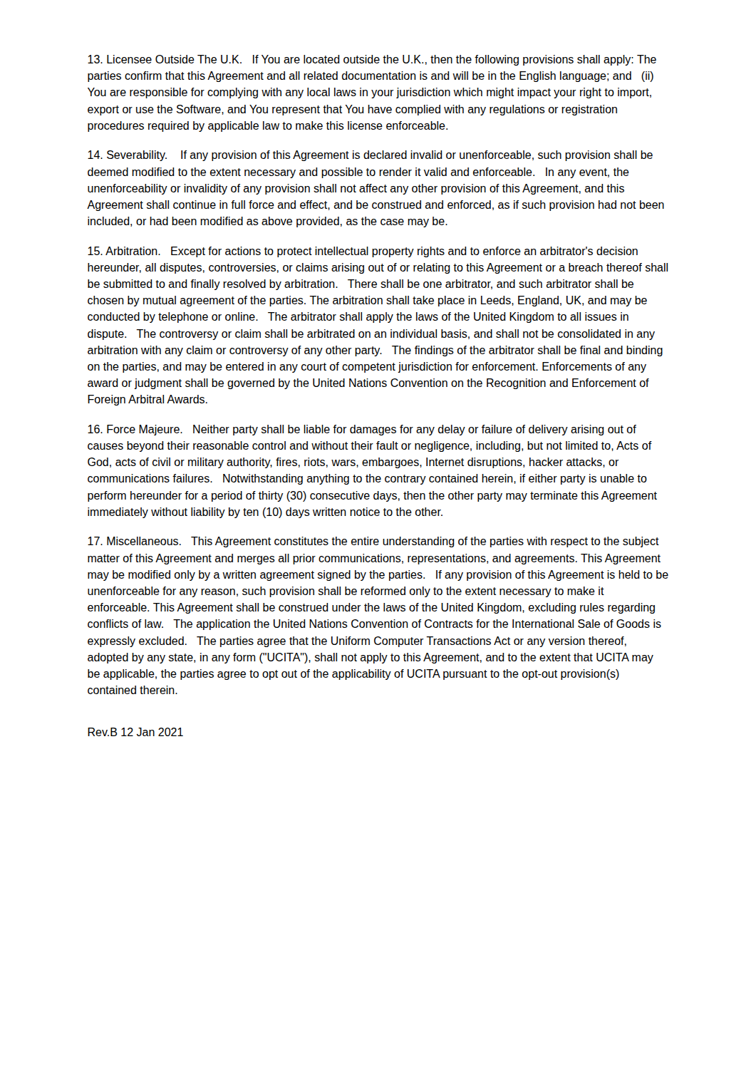13. Licensee Outside The U.K.
If You are located outside the U.K., then the following provisions shall apply: The parties confirm that this Agreement and all related documentation is and will be in the English language; and (ii) You are responsible for complying with any local laws in your jurisdiction which might impact your right to import, export or use the Software, and You represent that You have complied with any regulations or registration procedures required by applicable law to make this license enforceable.
14. Severability.
If any provision of this Agreement is declared invalid or unenforceable, such provision shall be deemed modified to the extent necessary and possible to render it valid and enforceable. In any event, the unenforceability or invalidity of any provision shall not affect any other provision of this Agreement, and this Agreement shall continue in full force and effect, and be construed and enforced, as if such provision had not been included, or had been modified as above provided, as the case may be.
15. Arbitration.
Except for actions to protect intellectual property rights and to enforce an arbitrator's decision hereunder, all disputes, controversies, or claims arising out of or relating to this Agreement or a breach thereof shall be submitted to and finally resolved by arbitration. There shall be one arbitrator, and such arbitrator shall be chosen by mutual agreement of the parties. The arbitration shall take place in Leeds, England, UK, and may be conducted by telephone or online. The arbitrator shall apply the laws of the United Kingdom to all issues in dispute. The controversy or claim shall be arbitrated on an individual basis, and shall not be consolidated in any arbitration with any claim or controversy of any other party. The findings of the arbitrator shall be final and binding on the parties, and may be entered in any court of competent jurisdiction for enforcement. Enforcements of any award or judgment shall be governed by the United Nations Convention on the Recognition and Enforcement of Foreign Arbitral Awards.
16. Force Majeure.
Neither party shall be liable for damages for any delay or failure of delivery arising out of causes beyond their reasonable control and without their fault or negligence, including, but not limited to, Acts of God, acts of civil or military authority, fires, riots, wars, embargoes, Internet disruptions, hacker attacks, or communications failures. Notwithstanding anything to the contrary contained herein, if either party is unable to perform hereunder for a period of thirty (30) consecutive days, then the other party may terminate this Agreement immediately without liability by ten (10) days written notice to the other.
17. Miscellaneous.
This Agreement constitutes the entire understanding of the parties with respect to the subject matter of this Agreement and merges all prior communications, representations, and agreements. This Agreement may be modified only by a written agreement signed by the parties. If any provision of this Agreement is held to be unenforceable for any reason, such provision shall be reformed only to the extent necessary to make it enforceable. This Agreement shall be construed under the laws of the United Kingdom, excluding rules regarding conflicts of law. The application the United Nations Convention of Contracts for the International Sale of Goods is expressly excluded. The parties agree that the Uniform Computer Transactions Act or any version thereof, adopted by any state, in any form ("UCITA"), shall not apply to this Agreement, and to the extent that UCITA may be applicable, the parties agree to opt out of the applicability of UCITA pursuant to the opt-out provision(s) contained therein.
Rev.B 12 Jan 2021